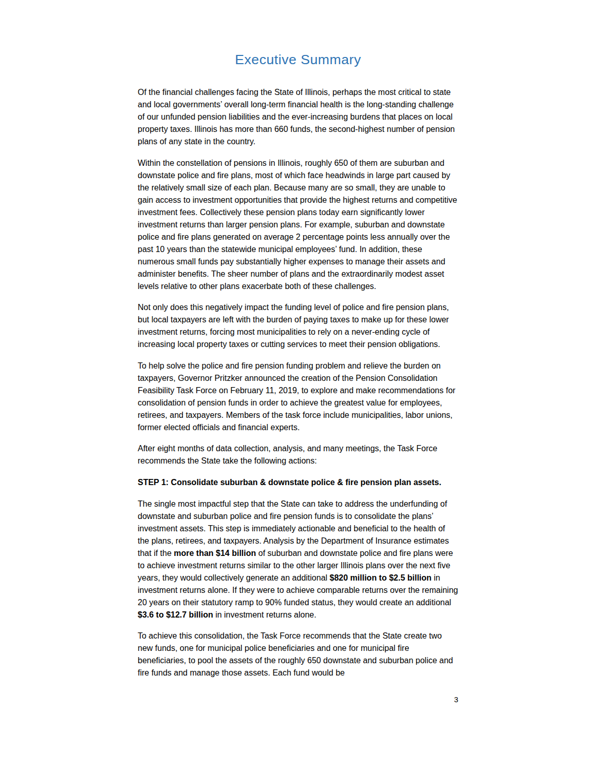Executive Summary
Of the financial challenges facing the State of Illinois, perhaps the most critical to state and local governments’ overall long-term financial health is the long-standing challenge of our unfunded pension liabilities and the ever-increasing burdens that places on local property taxes. Illinois has more than 660 funds, the second-highest number of pension plans of any state in the country.
Within the constellation of pensions in Illinois, roughly 650 of them are suburban and downstate police and fire plans, most of which face headwinds in large part caused by the relatively small size of each plan. Because many are so small, they are unable to gain access to investment opportunities that provide the highest returns and competitive investment fees. Collectively these pension plans today earn significantly lower investment returns than larger pension plans. For example, suburban and downstate police and fire plans generated on average 2 percentage points less annually over the past 10 years than the statewide municipal employees’ fund. In addition, these numerous small funds pay substantially higher expenses to manage their assets and administer benefits. The sheer number of plans and the extraordinarily modest asset levels relative to other plans exacerbate both of these challenges.
Not only does this negatively impact the funding level of police and fire pension plans, but local taxpayers are left with the burden of paying taxes to make up for these lower investment returns, forcing most municipalities to rely on a never-ending cycle of increasing local property taxes or cutting services to meet their pension obligations.
To help solve the police and fire pension funding problem and relieve the burden on taxpayers, Governor Pritzker announced the creation of the Pension Consolidation Feasibility Task Force on February 11, 2019, to explore and make recommendations for consolidation of pension funds in order to achieve the greatest value for employees, retirees, and taxpayers. Members of the task force include municipalities, labor unions, former elected officials and financial experts.
After eight months of data collection, analysis, and many meetings, the Task Force recommends the State take the following actions:
STEP 1: Consolidate suburban & downstate police & fire pension plan assets.
The single most impactful step that the State can take to address the underfunding of downstate and suburban police and fire pension funds is to consolidate the plans’ investment assets. This step is immediately actionable and beneficial to the health of the plans, retirees, and taxpayers. Analysis by the Department of Insurance estimates that if the more than $14 billion of suburban and downstate police and fire plans were to achieve investment returns similar to the other larger Illinois plans over the next five years, they would collectively generate an additional $820 million to $2.5 billion in investment returns alone. If they were to achieve comparable returns over the remaining 20 years on their statutory ramp to 90% funded status, they would create an additional $3.6 to $12.7 billion in investment returns alone.
To achieve this consolidation, the Task Force recommends that the State create two new funds, one for municipal police beneficiaries and one for municipal fire beneficiaries, to pool the assets of the roughly 650 downstate and suburban police and fire funds and manage those assets. Each fund would be
3